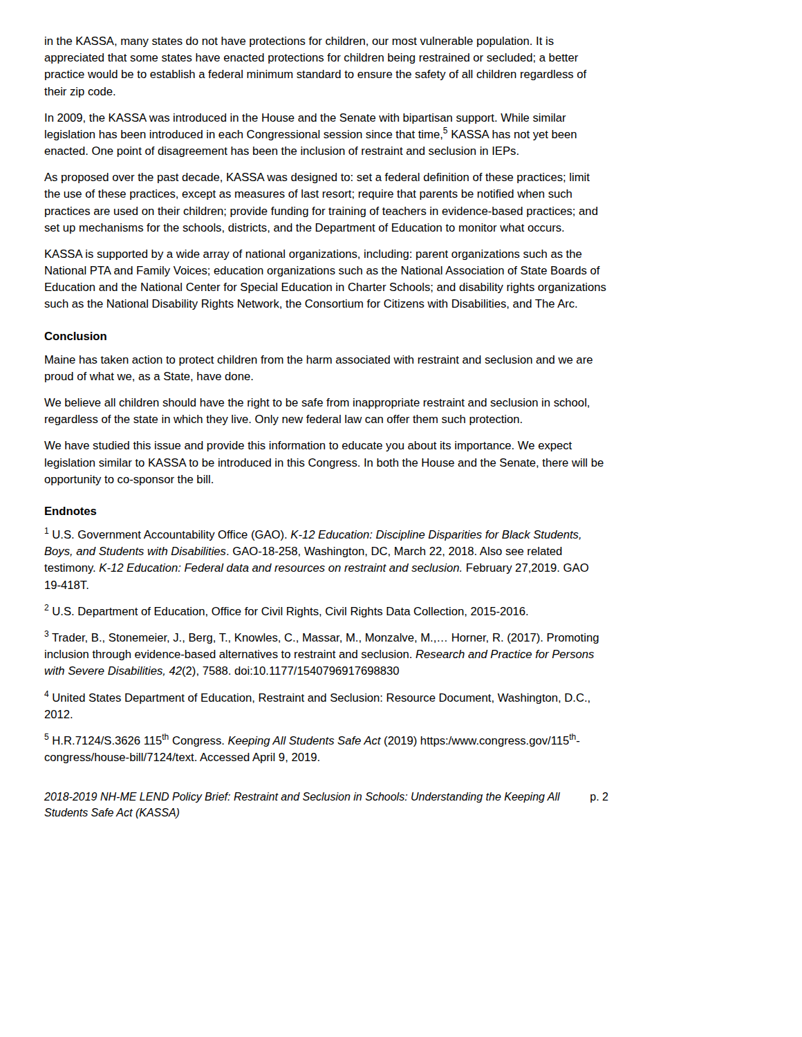in the KASSA, many states do not have protections for children, our most vulnerable population. It is appreciated that some states have enacted protections for children being restrained or secluded; a better practice would be to establish a federal minimum standard to ensure the safety of all children regardless of their zip code.
In 2009, the KASSA was introduced in the House and the Senate with bipartisan support. While similar legislation has been introduced in each Congressional session since that time,5 KASSA has not yet been enacted. One point of disagreement has been the inclusion of restraint and seclusion in IEPs.
As proposed over the past decade, KASSA was designed to: set a federal definition of these practices; limit the use of these practices, except as measures of last resort; require that parents be notified when such practices are used on their children; provide funding for training of teachers in evidence-based practices; and set up mechanisms for the schools, districts, and the Department of Education to monitor what occurs.
KASSA is supported by a wide array of national organizations, including: parent organizations such as the National PTA and Family Voices; education organizations such as the National Association of State Boards of Education and the National Center for Special Education in Charter Schools; and disability rights organizations such as the National Disability Rights Network, the Consortium for Citizens with Disabilities, and The Arc.
Conclusion
Maine has taken action to protect children from the harm associated with restraint and seclusion and we are proud of what we, as a State, have done.
We believe all children should have the right to be safe from inappropriate restraint and seclusion in school, regardless of the state in which they live. Only new federal law can offer them such protection.
We have studied this issue and provide this information to educate you about its importance. We expect legislation similar to KASSA to be introduced in this Congress. In both the House and the Senate, there will be opportunity to co-sponsor the bill.
Endnotes
1 U.S. Government Accountability Office (GAO). K-12 Education: Discipline Disparities for Black Students, Boys, and Students with Disabilities. GAO-18-258, Washington, DC, March 22, 2018. Also see related testimony. K-12 Education: Federal data and resources on restraint and seclusion. February 27,2019. GAO 19-418T.
2 U.S. Department of Education, Office for Civil Rights, Civil Rights Data Collection, 2015-2016.
3 Trader, B., Stonemeier, J., Berg, T., Knowles, C., Massar, M., Monzalve, M.,… Horner, R. (2017). Promoting inclusion through evidence-based alternatives to restraint and seclusion. Research and Practice for Persons with Severe Disabilities, 42(2), 7588. doi:10.1177/1540796917698830
4 United States Department of Education, Restraint and Seclusion: Resource Document, Washington, D.C., 2012.
5 H.R.7124/S.3626 115th Congress. Keeping All Students Safe Act (2019) https:/www.congress.gov/115th-congress/house-bill/7124/text. Accessed April 9, 2019.
p. 2 2018-2019 NH-ME LEND Policy Brief: Restraint and Seclusion in Schools: Understanding the Keeping All Students Safe Act (KASSA)